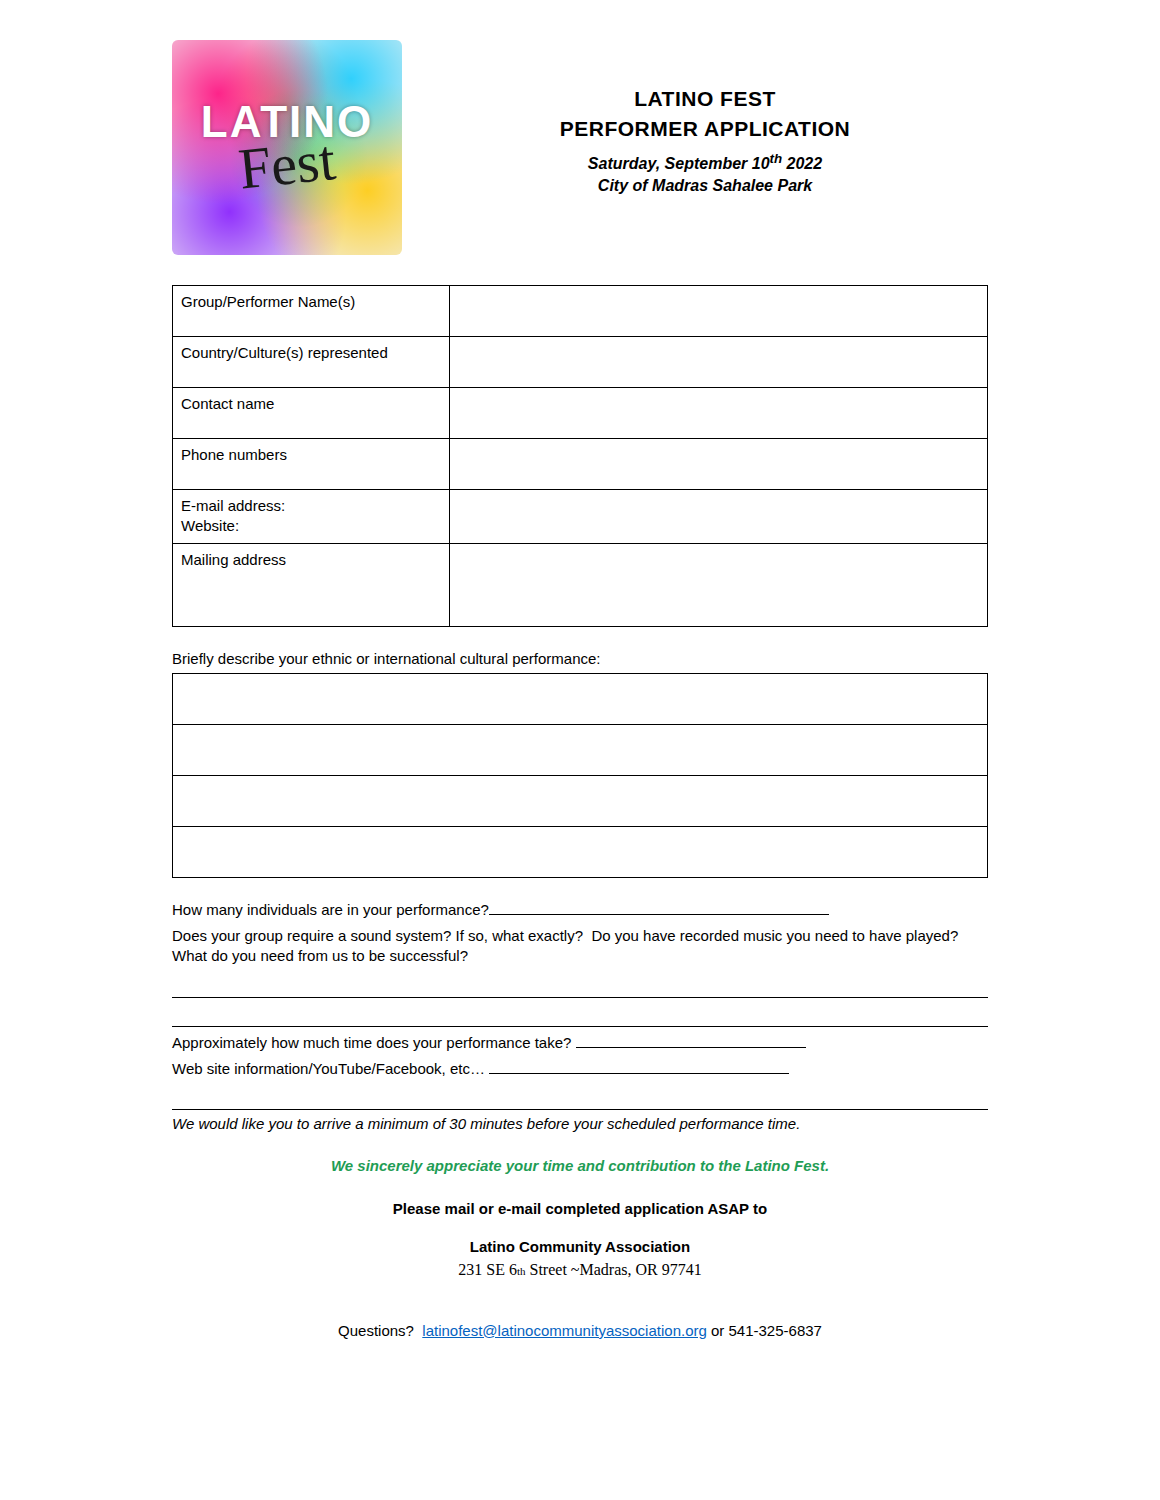LATINO Fest
LATINO FEST
PERFORMER APPLICATION
Saturday, September 10th 2022
City of Madras Sahalee Park
| Group/Performer Name(s) | |
| Country/Culture(s) represented | |
| Contact name | |
| Phone numbers | |
| E-mail address: Website: | |
| Mailing address | |
Briefly describe your ethnic or international cultural performance:
How many individuals are in your performance?
Does your group require a sound system? If so, what exactly? Do you have recorded music you need to have played? What do you need from us to be successful?
Approximately how much time does your performance take?
Web site information/YouTube/Facebook, etc…
We would like you to arrive a minimum of 30 minutes before your scheduled performance time.
We sincerely appreciate your time and contribution to the Latino Fest.
Please mail or e-mail completed application ASAP to
Latino Community Association
231 SE 6th Street ~Madras, OR 97741
Questions? latinofest@latinocommunityassociation.org or 541-325-6837